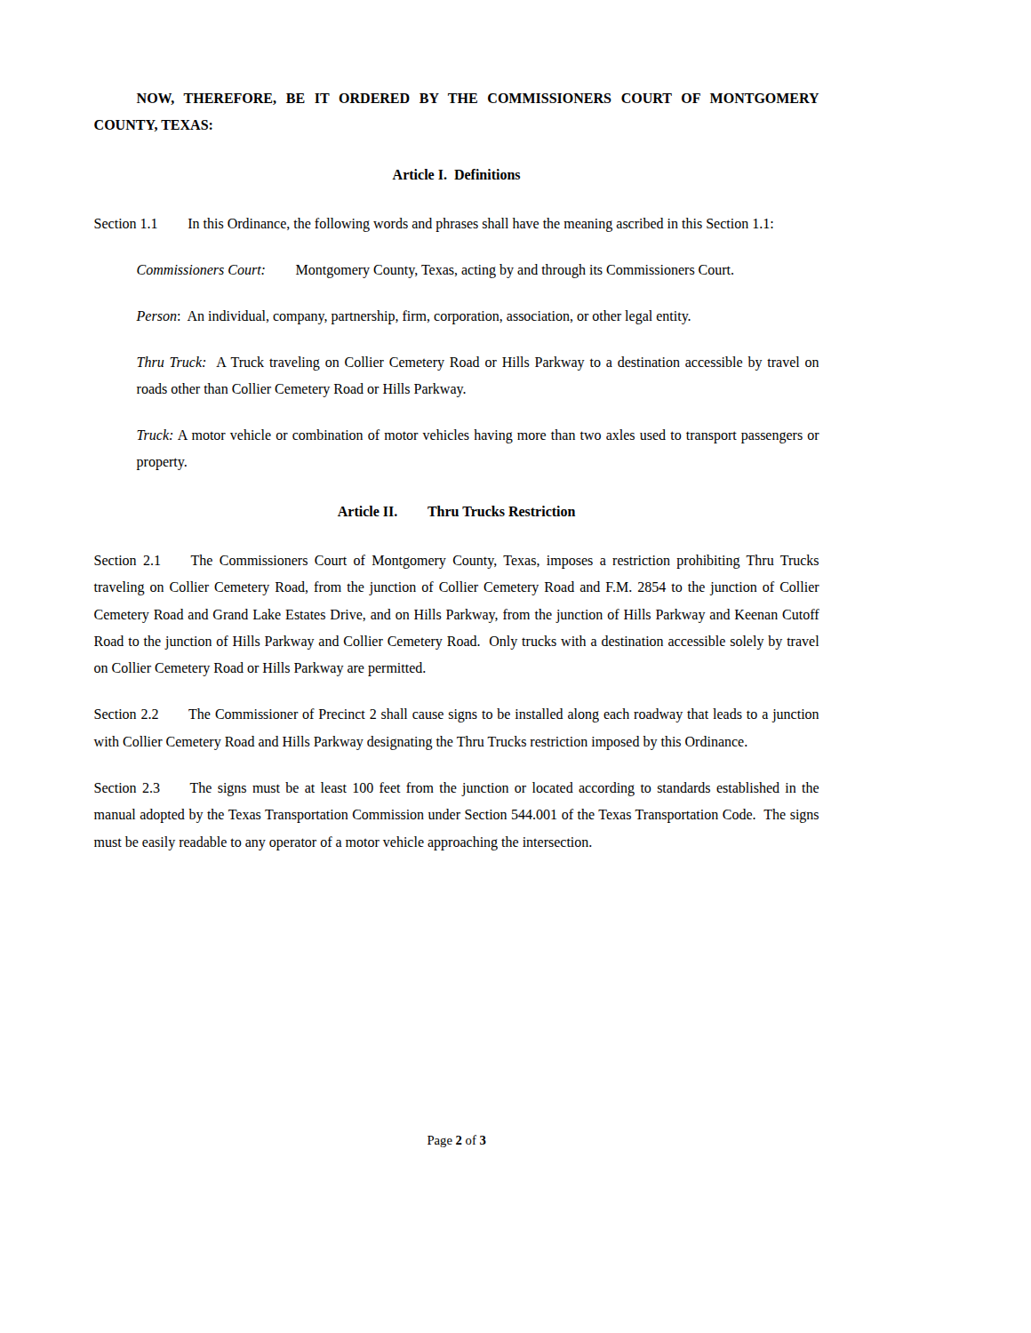NOW, THEREFORE, BE IT ORDERED BY THE COMMISSIONERS COURT OF MONTGOMERY COUNTY, TEXAS:
Article I. Definitions
Section 1.1 In this Ordinance, the following words and phrases shall have the meaning ascribed in this Section 1.1:
Commissioners Court: Montgomery County, Texas, acting by and through its Commissioners Court.
Person: An individual, company, partnership, firm, corporation, association, or other legal entity.
Thru Truck: A Truck traveling on Collier Cemetery Road or Hills Parkway to a destination accessible by travel on roads other than Collier Cemetery Road or Hills Parkway.
Truck: A motor vehicle or combination of motor vehicles having more than two axles used to transport passengers or property.
Article II. Thru Trucks Restriction
Section 2.1 The Commissioners Court of Montgomery County, Texas, imposes a restriction prohibiting Thru Trucks traveling on Collier Cemetery Road, from the junction of Collier Cemetery Road and F.M. 2854 to the junction of Collier Cemetery Road and Grand Lake Estates Drive, and on Hills Parkway, from the junction of Hills Parkway and Keenan Cutoff Road to the junction of Hills Parkway and Collier Cemetery Road. Only trucks with a destination accessible solely by travel on Collier Cemetery Road or Hills Parkway are permitted.
Section 2.2 The Commissioner of Precinct 2 shall cause signs to be installed along each roadway that leads to a junction with Collier Cemetery Road and Hills Parkway designating the Thru Trucks restriction imposed by this Ordinance.
Section 2.3 The signs must be at least 100 feet from the junction or located according to standards established in the manual adopted by the Texas Transportation Commission under Section 544.001 of the Texas Transportation Code. The signs must be easily readable to any operator of a motor vehicle approaching the intersection.
Page 2 of 3